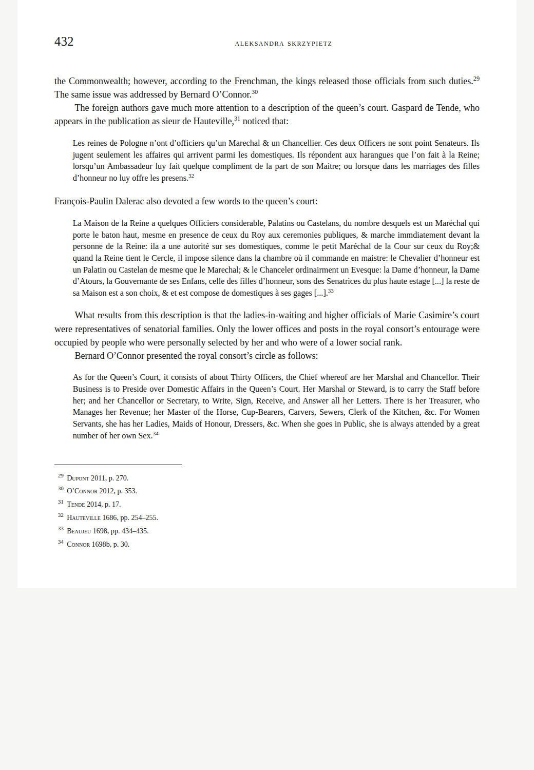432 Aleksandra Skrzypietz
the Commonwealth; however, according to the Frenchman, the kings released those officials from such duties.29 The same issue was addressed by Bernard O’Connor.30
The foreign authors gave much more attention to a description of the queen’s court. Gaspard de Tende, who appears in the publication as sieur de Hauteville,31 noticed that:
Les reines de Pologne n’ont d’officiers qu’un Marechal & un Chancellier. Ces deux Officers ne sont point Senateurs. Ils jugent seulement les affaires qui arrivent parmi les domestiques. Ils répondent aux harangues que l’on fait à la Reine; lorsqu’un Ambassadeur luy fait quelque compliment de la part de son Maitre; ou lorsque dans les marriages des filles d’honneur no luy offre les presens.32
François-Paulin Dalerac also devoted a few words to the queen’s court:
La Maison de la Reine a quelques Officiers considerable, Palatins ou Castelans, du nombre desquels est un Maréchal qui porte le baton haut, mesme en presence de ceux du Roy aux ceremonies publiques, & marche immdiatement devant la personne de la Reine: ila a une autorité sur ses domestiques, comme le petit Maréchal de la Cour sur ceux du Roy;& quand la Reine tient le Cercle, il impose silence dans la chambre où il commande en maistre: le Chevalier d’honneur est un Palatin ou Castelan de mesme que le Marechal; & le Chanceler ordinairment un Evesque: la Dame d’honneur, la Dame d’Atours, la Gouvernante de ses Enfans, celle des filles d’honneur, sons des Senatrices du plus haute estage [...] la reste de sa Maison est a son choix, & et est compose de domestiques à ses gages [...].33
What results from this description is that the ladies-in-waiting and higher officials of Marie Casimire’s court were representatives of senatorial families. Only the lower offices and posts in the royal consort’s entourage were occupied by people who were personally selected by her and who were of a lower social rank.
Bernard O’Connor presented the royal consort’s circle as follows:
As for the Queen’s Court, it consists of about Thirty Officers, the Chief whereof are her Marshal and Chancellor. Their Business is to Preside over Domestic Affairs in the Queen’s Court. Her Marshal or Steward, is to carry the Staff before her; and her Chancellor or Secretary, to Write, Sign, Receive, and Answer all her Letters. There is her Treasurer, who Manages her Revenue; her Master of the Horse, Cup-Bearers, Carvers, Sewers, Clerk of the Kitchen, &c. For Women Servants, she has her Ladies, Maids of Honour, Dressers, &c. When she goes in Public, she is always attended by a great number of her own Sex.34
29 Dupont 2011, p. 270.
30 O’Connor 2012, p. 353.
31 Tende 2014, p. 17.
32 Hauteville 1686, pp. 254–255.
33 Beaujeu 1698, pp. 434–435.
34 Connor 1698b, p. 30.